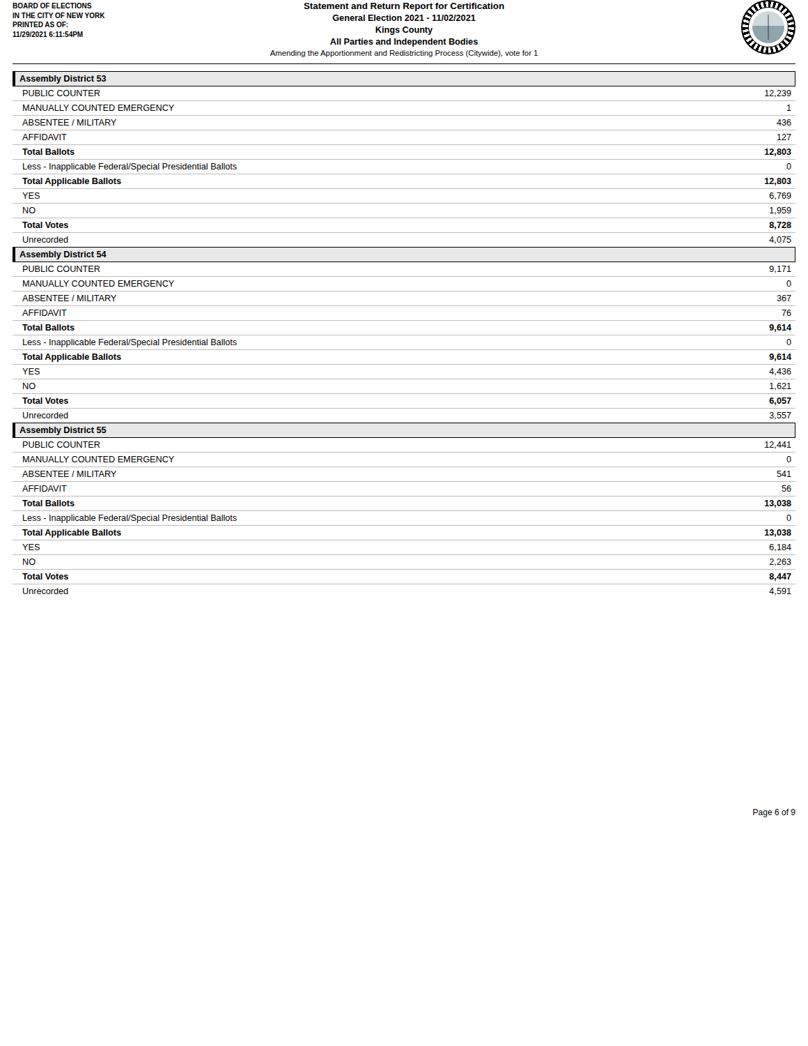BOARD OF ELECTIONS
IN THE CITY OF NEW YORK
PRINTED AS OF:
11/29/2021 6:11:54PM
Statement and Return Report for Certification
General Election 2021 - 11/02/2021
Kings County
All Parties and Independent Bodies
Amending the Apportionment and Redistricting Process (Citywide), vote for 1
Assembly District 53
| PUBLIC COUNTER | 12,239 |
| MANUALLY COUNTED EMERGENCY | 1 |
| ABSENTEE / MILITARY | 436 |
| AFFIDAVIT | 127 |
| Total Ballots | 12,803 |
| Less - Inapplicable Federal/Special Presidential Ballots | 0 |
| Total Applicable Ballots | 12,803 |
| YES | 6,769 |
| NO | 1,959 |
| Total Votes | 8,728 |
| Unrecorded | 4,075 |
Assembly District 54
| PUBLIC COUNTER | 9,171 |
| MANUALLY COUNTED EMERGENCY | 0 |
| ABSENTEE / MILITARY | 367 |
| AFFIDAVIT | 76 |
| Total Ballots | 9,614 |
| Less - Inapplicable Federal/Special Presidential Ballots | 0 |
| Total Applicable Ballots | 9,614 |
| YES | 4,436 |
| NO | 1,621 |
| Total Votes | 6,057 |
| Unrecorded | 3,557 |
Assembly District 55
| PUBLIC COUNTER | 12,441 |
| MANUALLY COUNTED EMERGENCY | 0 |
| ABSENTEE / MILITARY | 541 |
| AFFIDAVIT | 56 |
| Total Ballots | 13,038 |
| Less - Inapplicable Federal/Special Presidential Ballots | 0 |
| Total Applicable Ballots | 13,038 |
| YES | 6,184 |
| NO | 2,263 |
| Total Votes | 8,447 |
| Unrecorded | 4,591 |
Page 6 of 9